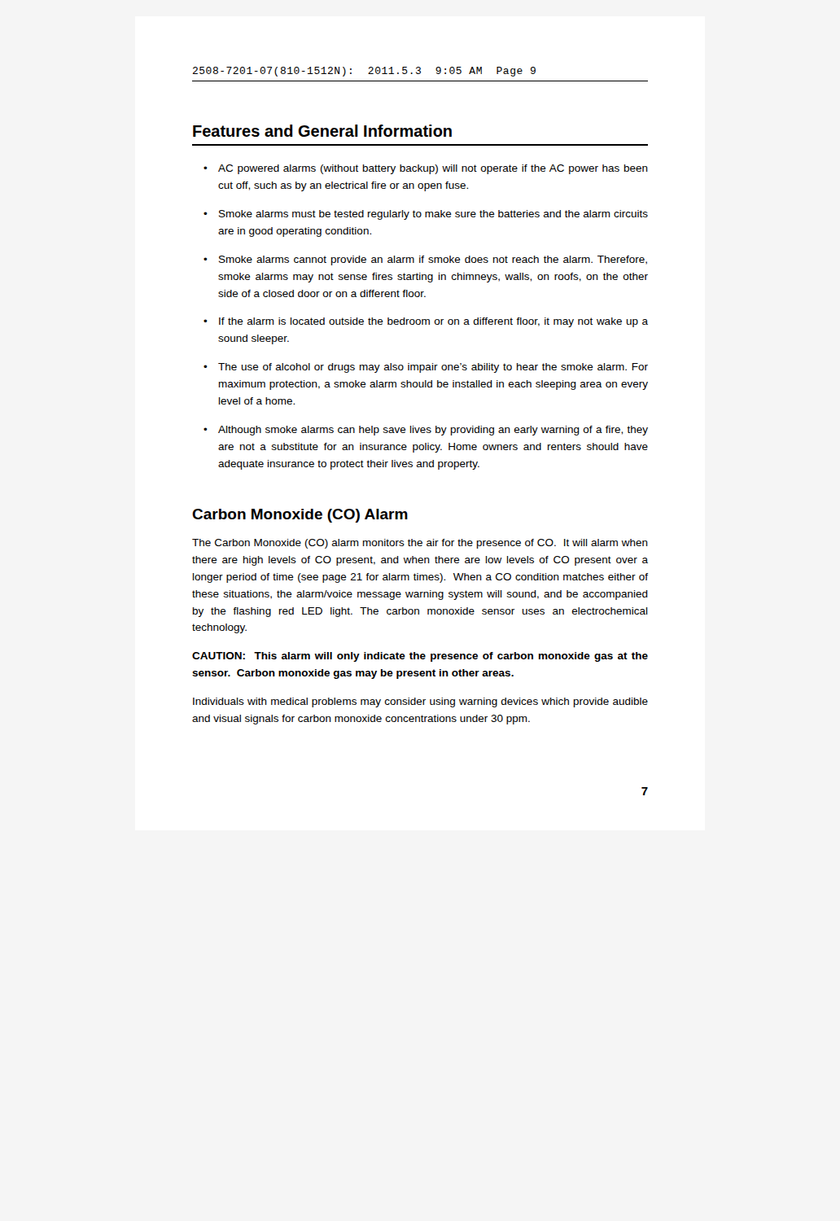2508-7201-07(810-1512N): 2011.5.3 9:05 AM Page 9
Features and General Information
AC powered alarms (without battery backup) will not operate if the AC power has been cut off, such as by an electrical fire or an open fuse.
Smoke alarms must be tested regularly to make sure the batteries and the alarm circuits are in good operating condition.
Smoke alarms cannot provide an alarm if smoke does not reach the alarm. Therefore, smoke alarms may not sense fires starting in chimneys, walls, on roofs, on the other side of a closed door or on a different floor.
If the alarm is located outside the bedroom or on a different floor, it may not wake up a sound sleeper.
The use of alcohol or drugs may also impair one’s ability to hear the smoke alarm. For maximum protection, a smoke alarm should be installed in each sleeping area on every level of a home.
Although smoke alarms can help save lives by providing an early warning of a fire, they are not a substitute for an insurance policy. Home owners and renters should have adequate insurance to protect their lives and property.
Carbon Monoxide (CO) Alarm
The Carbon Monoxide (CO) alarm monitors the air for the presence of CO. It will alarm when there are high levels of CO present, and when there are low levels of CO present over a longer period of time (see page 21 for alarm times). When a CO condition matches either of these situations, the alarm/voice message warning system will sound, and be accompanied by the flashing red LED light. The carbon monoxide sensor uses an electrochemical technology.
CAUTION: This alarm will only indicate the presence of carbon monoxide gas at the sensor. Carbon monoxide gas may be present in other areas.
Individuals with medical problems may consider using warning devices which provide audible and visual signals for carbon monoxide concentrations under 30 ppm.
7